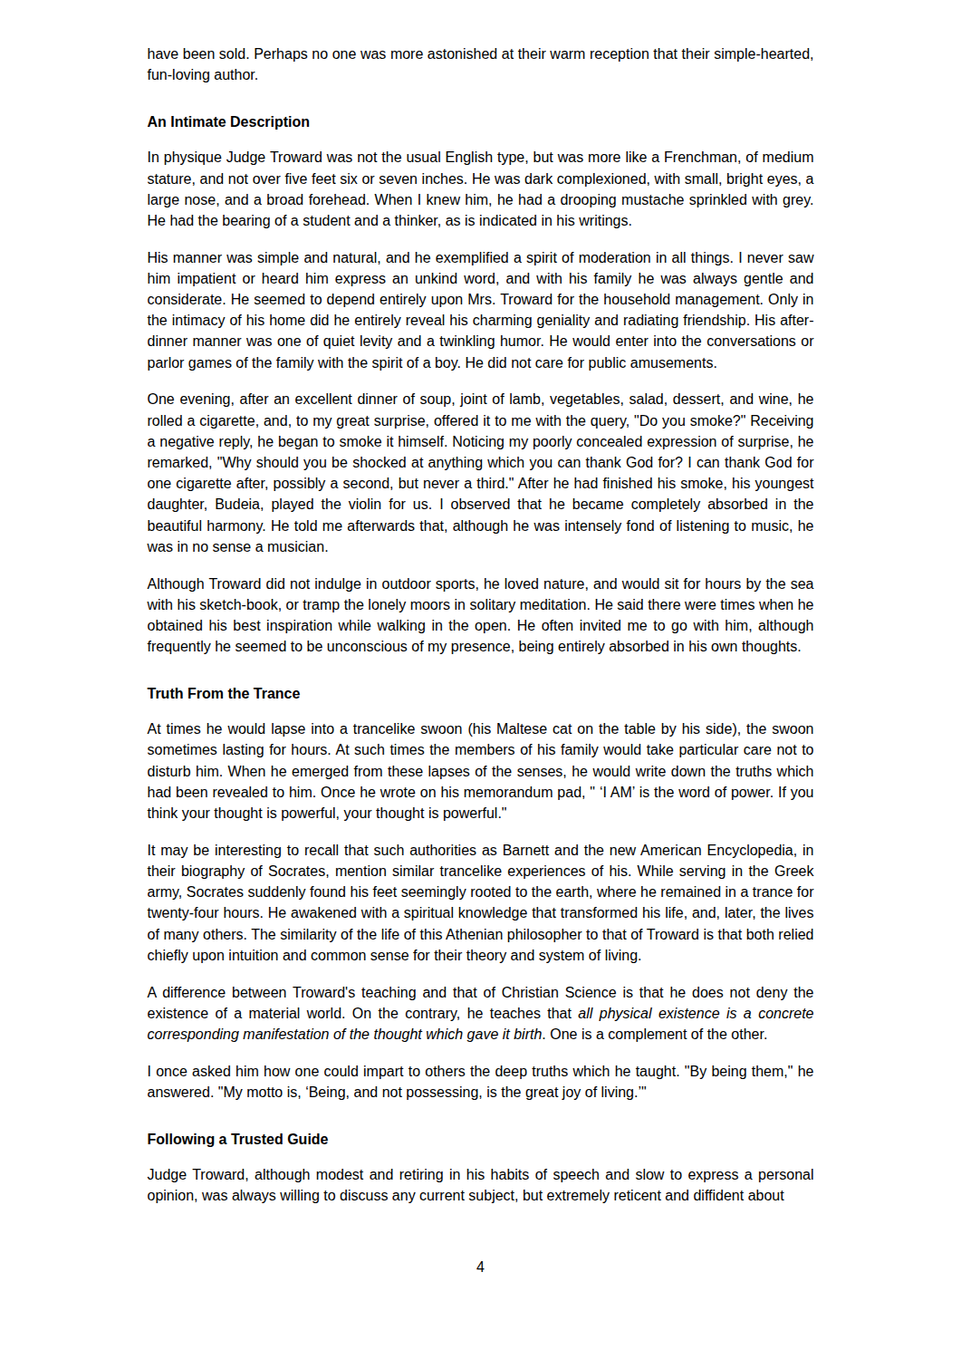have been sold. Perhaps no one was more astonished at their warm reception that their simple-hearted, fun-loving author.
An Intimate Description
In physique Judge Troward was not the usual English type, but was more like a Frenchman, of medium stature, and not over five feet six or seven inches. He was dark complexioned, with small, bright eyes, a large nose, and a broad forehead. When I knew him, he had a drooping mustache sprinkled with grey. He had the bearing of a student and a thinker, as is indicated in his writings.
His manner was simple and natural, and he exemplified a spirit of moderation in all things. I never saw him impatient or heard him express an unkind word, and with his family he was always gentle and considerate. He seemed to depend entirely upon Mrs. Troward for the household management. Only in the intimacy of his home did he entirely reveal his charming geniality and radiating friendship. His after-dinner manner was one of quiet levity and a twinkling humor. He would enter into the conversations or parlor games of the family with the spirit of a boy. He did not care for public amusements.
One evening, after an excellent dinner of soup, joint of lamb, vegetables, salad, dessert, and wine, he rolled a cigarette, and, to my great surprise, offered it to me with the query, "Do you smoke?" Receiving a negative reply, he began to smoke it himself. Noticing my poorly concealed expression of surprise, he remarked, "Why should you be shocked at anything which you can thank God for? I can thank God for one cigarette after, possibly a second, but never a third." After he had finished his smoke, his youngest daughter, Budeia, played the violin for us. I observed that he became completely absorbed in the beautiful harmony. He told me afterwards that, although he was intensely fond of listening to music, he was in no sense a musician.
Although Troward did not indulge in outdoor sports, he loved nature, and would sit for hours by the sea with his sketch-book, or tramp the lonely moors in solitary meditation. He said there were times when he obtained his best inspiration while walking in the open. He often invited me to go with him, although frequently he seemed to be unconscious of my presence, being entirely absorbed in his own thoughts.
Truth From the Trance
At times he would lapse into a trancelike swoon (his Maltese cat on the table by his side), the swoon sometimes lasting for hours. At such times the members of his family would take particular care not to disturb him. When he emerged from these lapses of the senses, he would write down the truths which had been revealed to him. Once he wrote on his memorandum pad, " ‘I AM’ is the word of power. If you think your thought is powerful, your thought is powerful."
It may be interesting to recall that such authorities as Barnett and the new American Encyclopedia, in their biography of Socrates, mention similar trancelike experiences of his. While serving in the Greek army, Socrates suddenly found his feet seemingly rooted to the earth, where he remained in a trance for twenty-four hours. He awakened with a spiritual knowledge that transformed his life, and, later, the lives of many others. The similarity of the life of this Athenian philosopher to that of Troward is that both relied chiefly upon intuition and common sense for their theory and system of living.
A difference between Troward's teaching and that of Christian Science is that he does not deny the existence of a material world. On the contrary, he teaches that all physical existence is a concrete corresponding manifestation of the thought which gave it birth. One is a complement of the other.
I once asked him how one could impart to others the deep truths which he taught. "By being them," he answered. "My motto is, ‘Being, and not possessing, is the great joy of living.’"
Following a Trusted Guide
Judge Troward, although modest and retiring in his habits of speech and slow to express a personal opinion, was always willing to discuss any current subject, but extremely reticent and diffident about
4